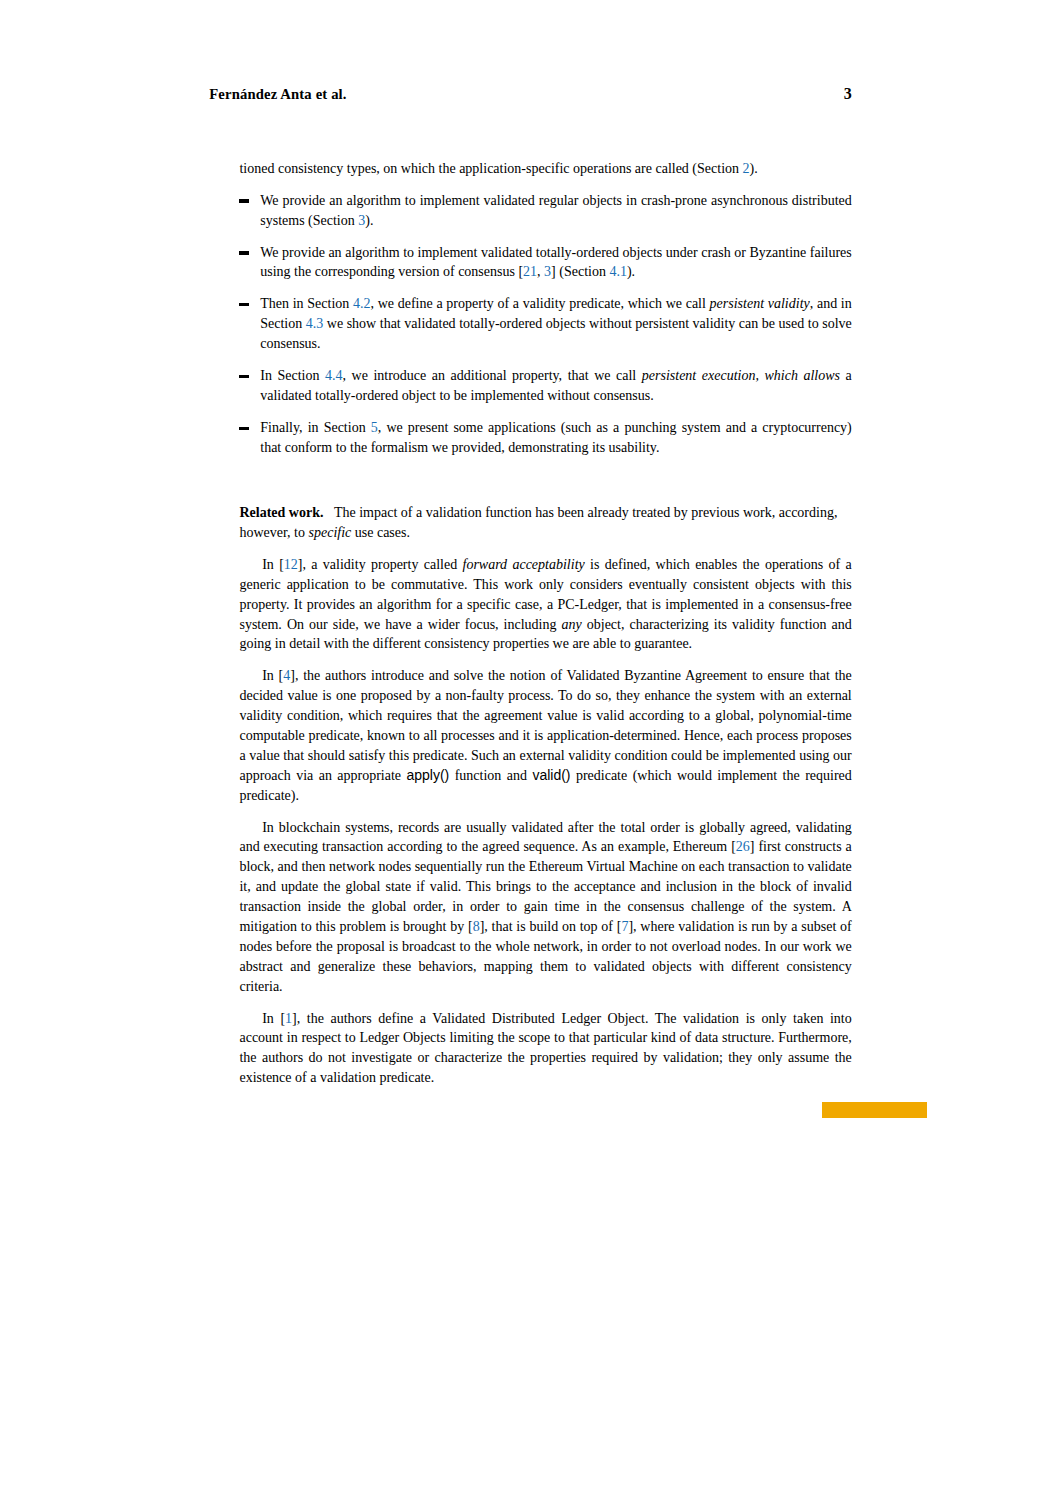Fernández Anta et al.
3
tioned consistency types, on which the application-specific operations are called (Section 2).
We provide an algorithm to implement validated regular objects in crash-prone asynchronous distributed systems (Section 3).
We provide an algorithm to implement validated totally-ordered objects under crash or Byzantine failures using the corresponding version of consensus [21, 3] (Section 4.1).
Then in Section 4.2, we define a property of a validity predicate, which we call persistent validity, and in Section 4.3 we show that validated totally-ordered objects without persistent validity can be used to solve consensus.
In Section 4.4, we introduce an additional property, that we call persistent execution, which allows a validated totally-ordered object to be implemented without consensus.
Finally, in Section 5, we present some applications (such as a punching system and a cryptocurrency) that conform to the formalism we provided, demonstrating its usability.
Related work.
The impact of a validation function has been already treated by previous work, according, however, to specific use cases.
In [12], a validity property called forward acceptability is defined, which enables the operations of a generic application to be commutative. This work only considers eventually consistent objects with this property. It provides an algorithm for a specific case, a PC-Ledger, that is implemented in a consensus-free system. On our side, we have a wider focus, including any object, characterizing its validity function and going in detail with the different consistency properties we are able to guarantee.
In [4], the authors introduce and solve the notion of Validated Byzantine Agreement to ensure that the decided value is one proposed by a non-faulty process. To do so, they enhance the system with an external validity condition, which requires that the agreement value is valid according to a global, polynomial-time computable predicate, known to all processes and it is application-determined. Hence, each process proposes a value that should satisfy this predicate. Such an external validity condition could be implemented using our approach via an appropriate apply() function and valid() predicate (which would implement the required predicate).
In blockchain systems, records are usually validated after the total order is globally agreed, validating and executing transaction according to the agreed sequence. As an example, Ethereum [26] first constructs a block, and then network nodes sequentially run the Ethereum Virtual Machine on each transaction to validate it, and update the global state if valid. This brings to the acceptance and inclusion in the block of invalid transaction inside the global order, in order to gain time in the consensus challenge of the system. A mitigation to this problem is brought by [8], that is build on top of [7], where validation is run by a subset of nodes before the proposal is broadcast to the whole network, in order to not overload nodes. In our work we abstract and generalize these behaviors, mapping them to validated objects with different consistency criteria.
In [1], the authors define a Validated Distributed Ledger Object. The validation is only taken into account in respect to Ledger Objects limiting the scope to that particular kind of data structure. Furthermore, the authors do not investigate or characterize the properties required by validation; they only assume the existence of a validation predicate.